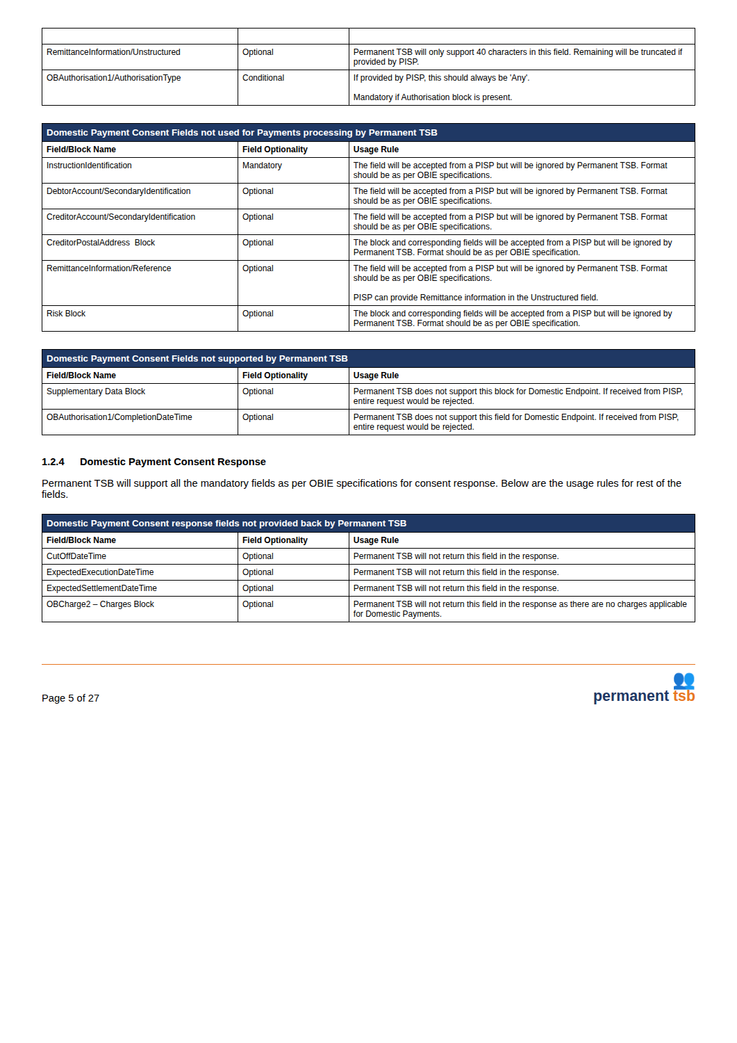| RemittanceInformation/Unstructured | Optional | Permanent TSB will only support 40 characters in this field. Remaining will be truncated if provided by PISP. |
| OBAuthorisation1/AuthorisationType | Conditional | If provided by PISP, this should always be 'Any'. Mandatory if Authorisation block is present. |
| Domestic Payment Consent Fields not used for Payments processing by Permanent TSB |
| Field/Block Name | Field Optionality | Usage Rule |
| InstructionIdentification | Mandatory | The field will be accepted from a PISP but will be ignored by Permanent TSB. Format should be as per OBIE specifications. |
| DebtorAccount/SecondaryIdentification | Optional | The field will be accepted from a PISP but will be ignored by Permanent TSB. Format should be as per OBIE specifications. |
| CreditorAccount/SecondaryIdentification | Optional | The field will be accepted from a PISP but will be ignored by Permanent TSB. Format should be as per OBIE specifications. |
| CreditorPostalAddress Block | Optional | The block and corresponding fields will be accepted from a PISP but will be ignored by Permanent TSB. Format should be as per OBIE specification. |
| RemittanceInformation/Reference | Optional | The field will be accepted from a PISP but will be ignored by Permanent TSB. Format should be as per OBIE specifications. PISP can provide Remittance information in the Unstructured field. |
| Risk Block | Optional | The block and corresponding fields will be accepted from a PISP but will be ignored by Permanent TSB. Format should be as per OBIE specification. |
| Domestic Payment Consent Fields not supported by Permanent TSB |
| Field/Block Name | Field Optionality | Usage Rule |
| Supplementary Data Block | Optional | Permanent TSB does not support this block for Domestic Endpoint. If received from PISP, entire request would be rejected. |
| OBAuthorisation1/CompletionDateTime | Optional | Permanent TSB does not support this field for Domestic Endpoint. If received from PISP, entire request would be rejected. |
1.2.4 Domestic Payment Consent Response
Permanent TSB will support all the mandatory fields as per OBIE specifications for consent response. Below are the usage rules for rest of the fields.
| Domestic Payment Consent response fields not provided back by Permanent TSB |
| Field/Block Name | Field Optionality | Usage Rule |
| CutOffDateTime | Optional | Permanent TSB will not return this field in the response. |
| ExpectedExecutionDateTime | Optional | Permanent TSB will not return this field in the response. |
| ExpectedSettlementDateTime | Optional | Permanent TSB will not return this field in the response. |
| OBCharge2 – Charges Block | Optional | Permanent TSB will not return this field in the response as there are no charges applicable for Domestic Payments. |
Page 5 of 27
👥
permanent tsb